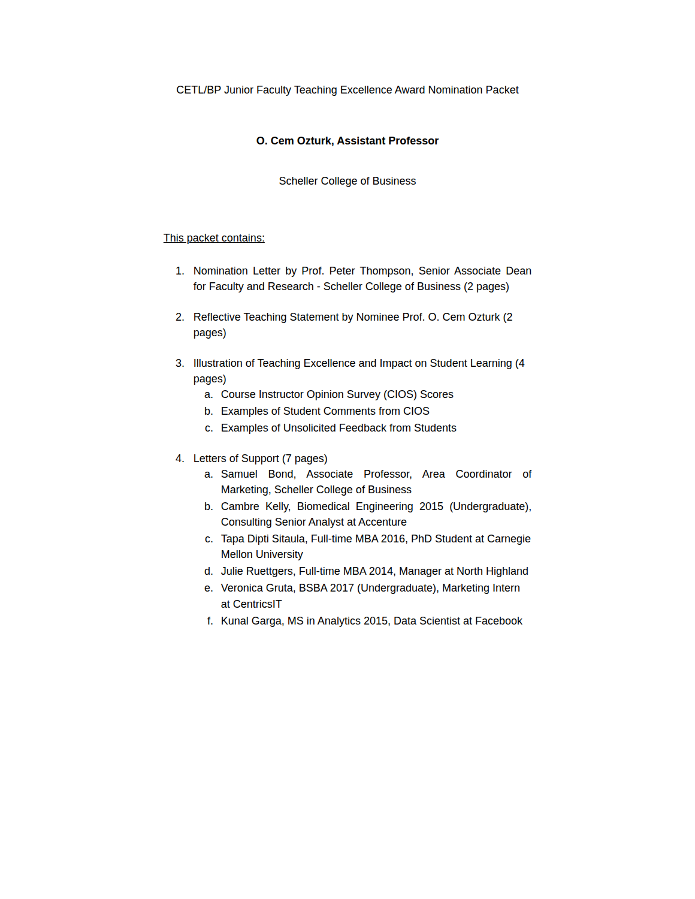CETL/BP Junior Faculty Teaching Excellence Award Nomination Packet
O. Cem Ozturk, Assistant Professor
Scheller College of Business
This packet contains:
Nomination Letter by Prof. Peter Thompson, Senior Associate Dean for Faculty and Research - Scheller College of Business (2 pages)
Reflective Teaching Statement by Nominee Prof. O. Cem Ozturk (2 pages)
Illustration of Teaching Excellence and Impact on Student Learning (4 pages)
Course Instructor Opinion Survey (CIOS) Scores
Examples of Student Comments from CIOS
Examples of Unsolicited Feedback from Students
Letters of Support (7 pages)
Samuel Bond, Associate Professor, Area Coordinator of Marketing, Scheller College of Business
Cambre Kelly, Biomedical Engineering 2015 (Undergraduate), Consulting Senior Analyst at Accenture
Tapa Dipti Sitaula, Full-time MBA 2016, PhD Student at Carnegie Mellon University
Julie Ruettgers, Full-time MBA 2014, Manager at North Highland
Veronica Gruta, BSBA 2017 (Undergraduate), Marketing Intern at CentricsIT
Kunal Garga, MS in Analytics 2015, Data Scientist at Facebook